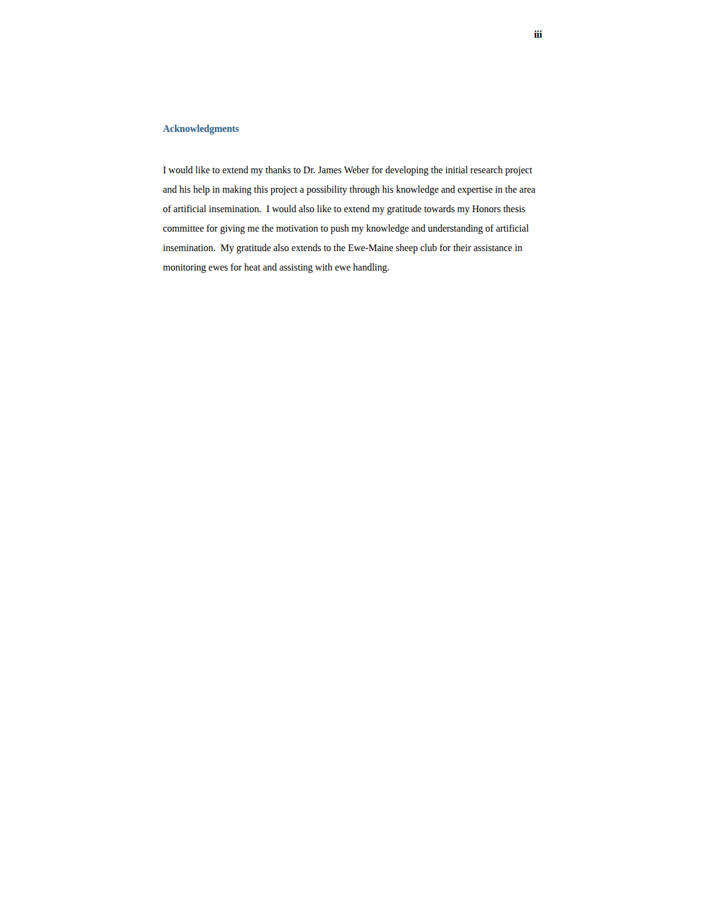iii
Acknowledgments
I would like to extend my thanks to Dr. James Weber for developing the initial research project and his help in making this project a possibility through his knowledge and expertise in the area of artificial insemination. I would also like to extend my gratitude towards my Honors thesis committee for giving me the motivation to push my knowledge and understanding of artificial insemination. My gratitude also extends to the Ewe-Maine sheep club for their assistance in monitoring ewes for heat and assisting with ewe handling.